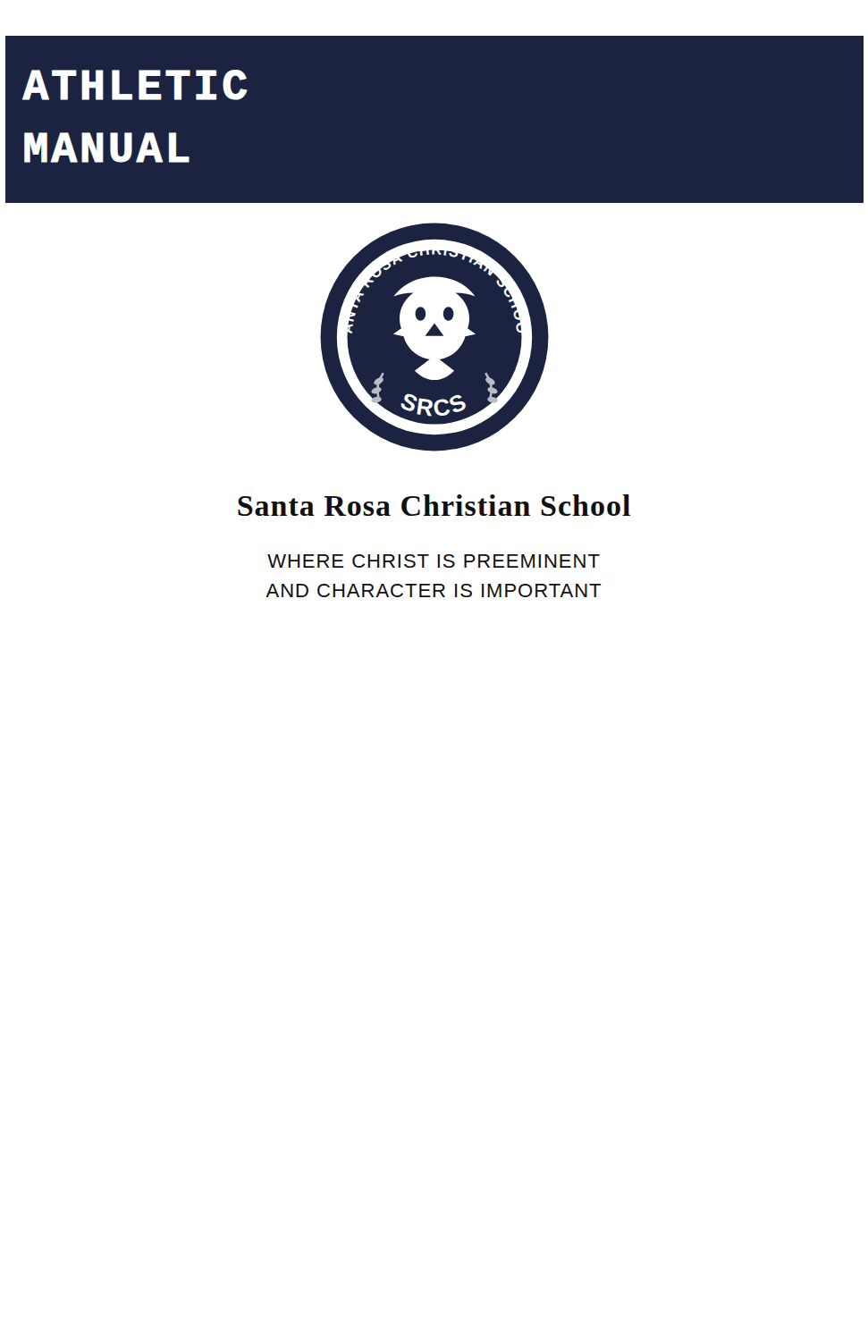Athletic Manual
SANTA ROSA CHRISTIAN SCHOOL SRCS
Santa Rosa Christian School
WHERE CHRIST IS PREEMINENT
AND CHARACTER IS IMPORTANT